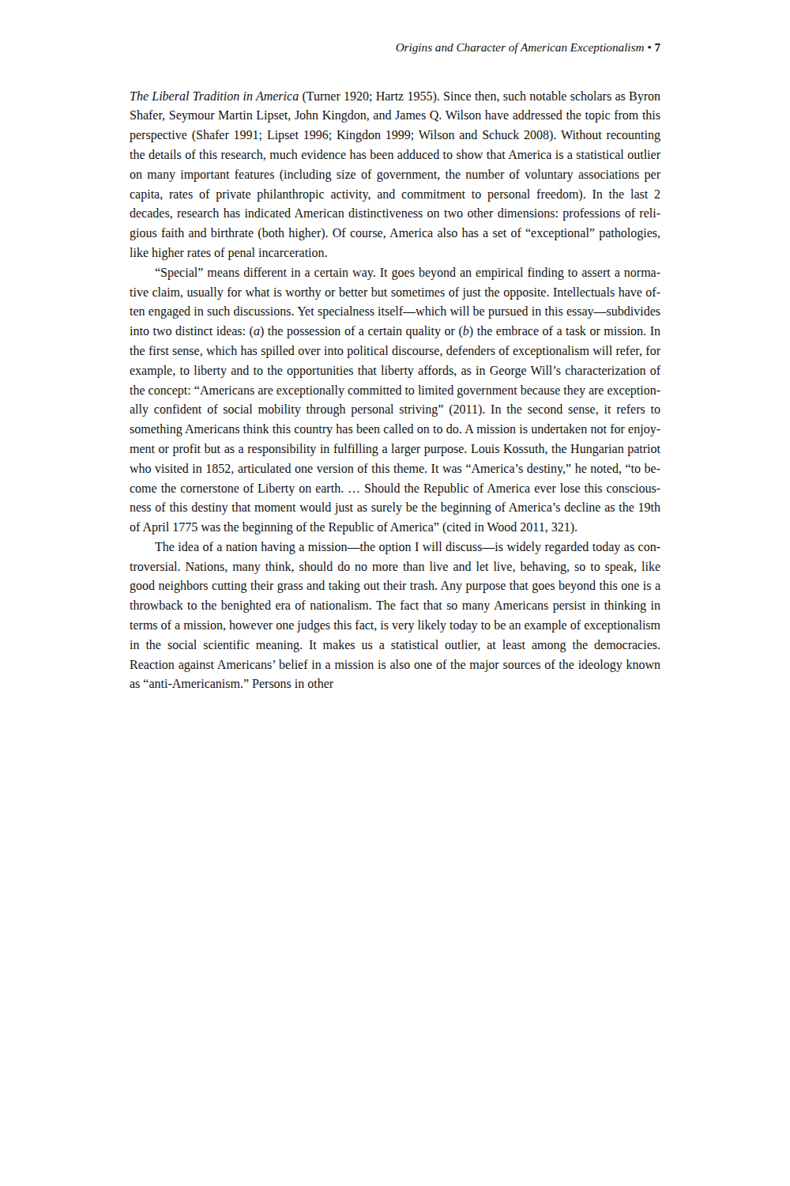Origins and Character of American Exceptionalism • 7
The Liberal Tradition in America (Turner 1920; Hartz 1955). Since then, such notable scholars as Byron Shafer, Seymour Martin Lipset, John Kingdon, and James Q. Wilson have addressed the topic from this perspective (Shafer 1991; Lipset 1996; Kingdon 1999; Wilson and Schuck 2008). Without recounting the details of this research, much evidence has been adduced to show that America is a statistical outlier on many important features (including size of government, the number of voluntary associations per capita, rates of private philanthropic activity, and commitment to personal freedom). In the last 2 decades, research has indicated American distinctiveness on two other dimensions: professions of religious faith and birthrate (both higher). Of course, America also has a set of “exceptional” pathologies, like higher rates of penal incarceration.
“Special” means different in a certain way. It goes beyond an empirical finding to assert a normative claim, usually for what is worthy or better but sometimes of just the opposite. Intellectuals have often engaged in such discussions. Yet specialness itself—which will be pursued in this essay—subdivides into two distinct ideas: (a) the possession of a certain quality or (b) the embrace of a task or mission. In the first sense, which has spilled over into political discourse, defenders of exceptionalism will refer, for example, to liberty and to the opportunities that liberty affords, as in George Will’s characterization of the concept: “Americans are exceptionally committed to limited government because they are exceptionally confident of social mobility through personal striving” (2011). In the second sense, it refers to something Americans think this country has been called on to do. A mission is undertaken not for enjoyment or profit but as a responsibility in fulfilling a larger purpose. Louis Kossuth, the Hungarian patriot who visited in 1852, articulated one version of this theme. It was “America’s destiny,” he noted, “to become the cornerstone of Liberty on earth. … Should the Republic of America ever lose this consciousness of this destiny that moment would just as surely be the beginning of America’s decline as the 19th of April 1775 was the beginning of the Republic of America” (cited in Wood 2011, 321).
The idea of a nation having a mission—the option I will discuss—is widely regarded today as controversial. Nations, many think, should do no more than live and let live, behaving, so to speak, like good neighbors cutting their grass and taking out their trash. Any purpose that goes beyond this one is a throwback to the benighted era of nationalism. The fact that so many Americans persist in thinking in terms of a mission, however one judges this fact, is very likely today to be an example of exceptionalism in the social scientific meaning. It makes us a statistical outlier, at least among the democracies. Reaction against Americans’ belief in a mission is also one of the major sources of the ideology known as “anti-Americanism.” Persons in other